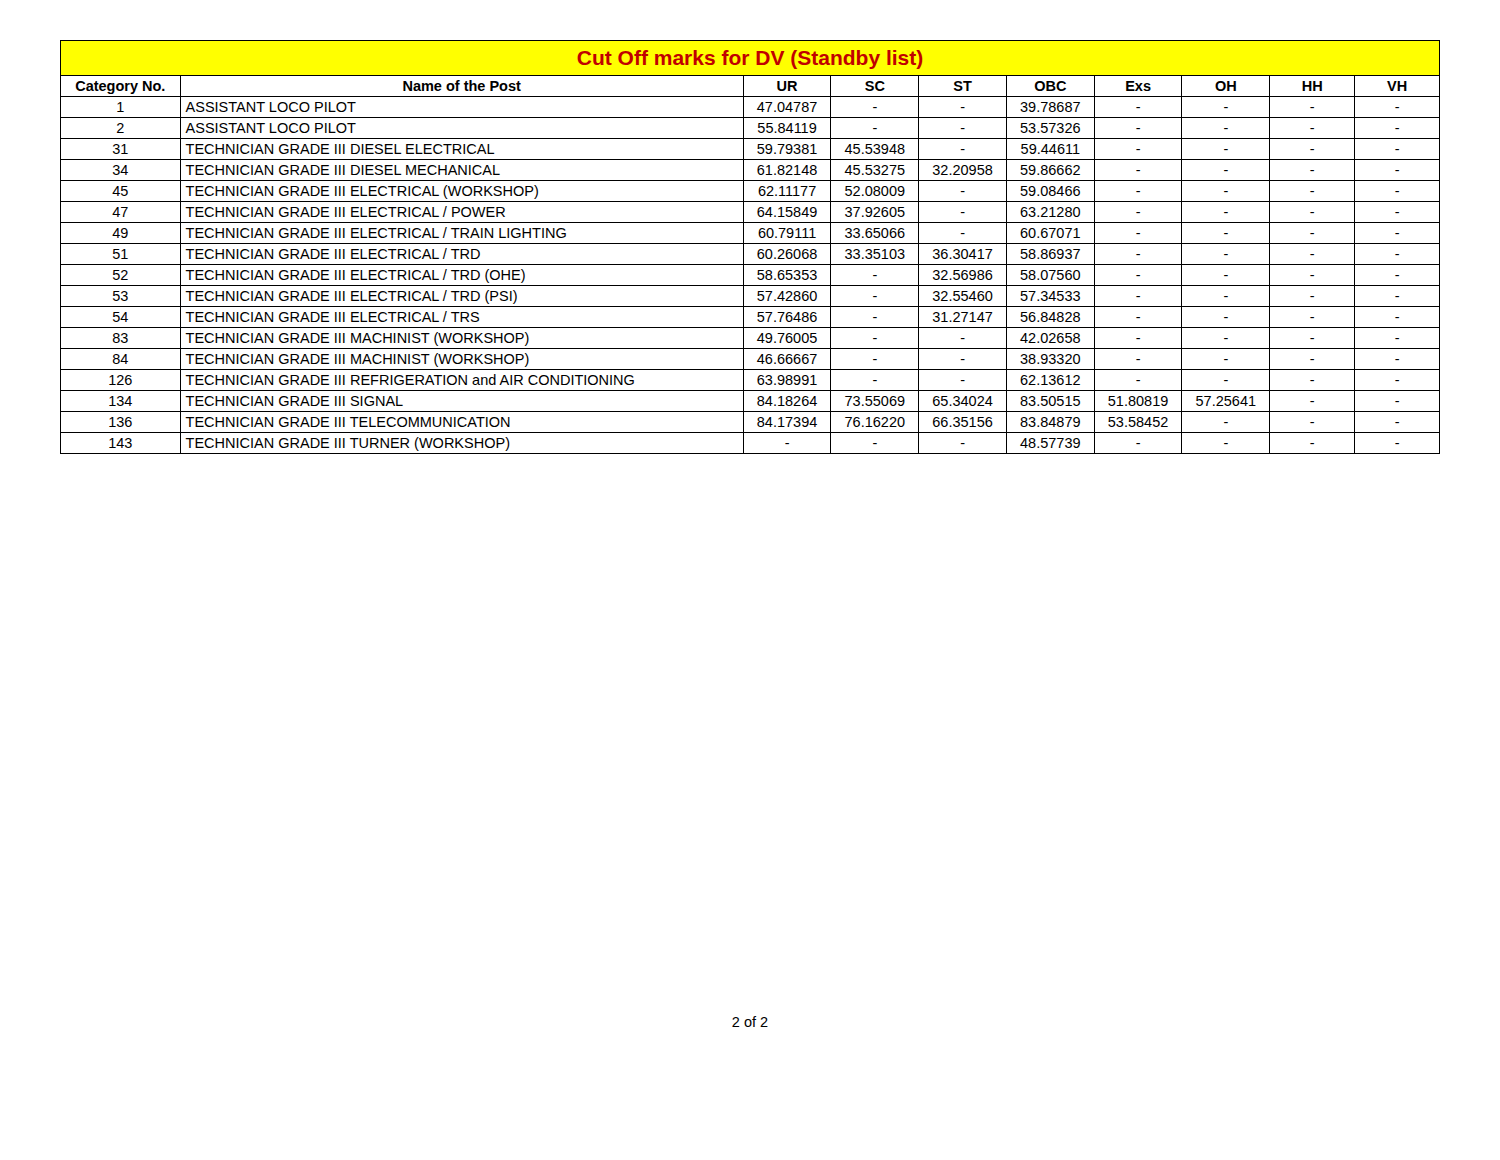Cut Off marks for DV (Standby list)
| Category No. | Name of the Post | UR | SC | ST | OBC | Exs | OH | HH | VH |
| --- | --- | --- | --- | --- | --- | --- | --- | --- | --- |
| 1 | ASSISTANT LOCO PILOT | 47.04787 | - | - | 39.78687 | - | - | - | - |
| 2 | ASSISTANT LOCO PILOT | 55.84119 | - | - | 53.57326 | - | - | - | - |
| 31 | TECHNICIAN GRADE III DIESEL ELECTRICAL | 59.79381 | 45.53948 | - | 59.44611 | - | - | - | - |
| 34 | TECHNICIAN GRADE III DIESEL MECHANICAL | 61.82148 | 45.53275 | 32.20958 | 59.86662 | - | - | - | - |
| 45 | TECHNICIAN GRADE III ELECTRICAL (WORKSHOP) | 62.11177 | 52.08009 | - | 59.08466 | - | - | - | - |
| 47 | TECHNICIAN GRADE III ELECTRICAL / POWER | 64.15849 | 37.92605 | - | 63.21280 | - | - | - | - |
| 49 | TECHNICIAN GRADE III ELECTRICAL / TRAIN LIGHTING | 60.79111 | 33.65066 | - | 60.67071 | - | - | - | - |
| 51 | TECHNICIAN GRADE III ELECTRICAL / TRD | 60.26068 | 33.35103 | 36.30417 | 58.86937 | - | - | - | - |
| 52 | TECHNICIAN GRADE III ELECTRICAL / TRD (OHE) | 58.65353 | - | 32.56986 | 58.07560 | - | - | - | - |
| 53 | TECHNICIAN GRADE III ELECTRICAL / TRD (PSI) | 57.42860 | - | 32.55460 | 57.34533 | - | - | - | - |
| 54 | TECHNICIAN GRADE III ELECTRICAL / TRS | 57.76486 | - | 31.27147 | 56.84828 | - | - | - | - |
| 83 | TECHNICIAN GRADE III MACHINIST (WORKSHOP) | 49.76005 | - | - | 42.02658 | - | - | - | - |
| 84 | TECHNICIAN GRADE III MACHINIST (WORKSHOP) | 46.66667 | - | - | 38.93320 | - | - | - | - |
| 126 | TECHNICIAN GRADE III REFRIGERATION and AIR CONDITIONING | 63.98991 | - | - | 62.13612 | - | - | - | - |
| 134 | TECHNICIAN GRADE III SIGNAL | 84.18264 | 73.55069 | 65.34024 | 83.50515 | 51.80819 | 57.25641 | - | - |
| 136 | TECHNICIAN GRADE III TELECOMMUNICATION | 84.17394 | 76.16220 | 66.35156 | 83.84879 | 53.58452 | - | - | - |
| 143 | TECHNICIAN GRADE III TURNER (WORKSHOP) | - | - | - | 48.57739 | - | - | - | - |
2 of 2